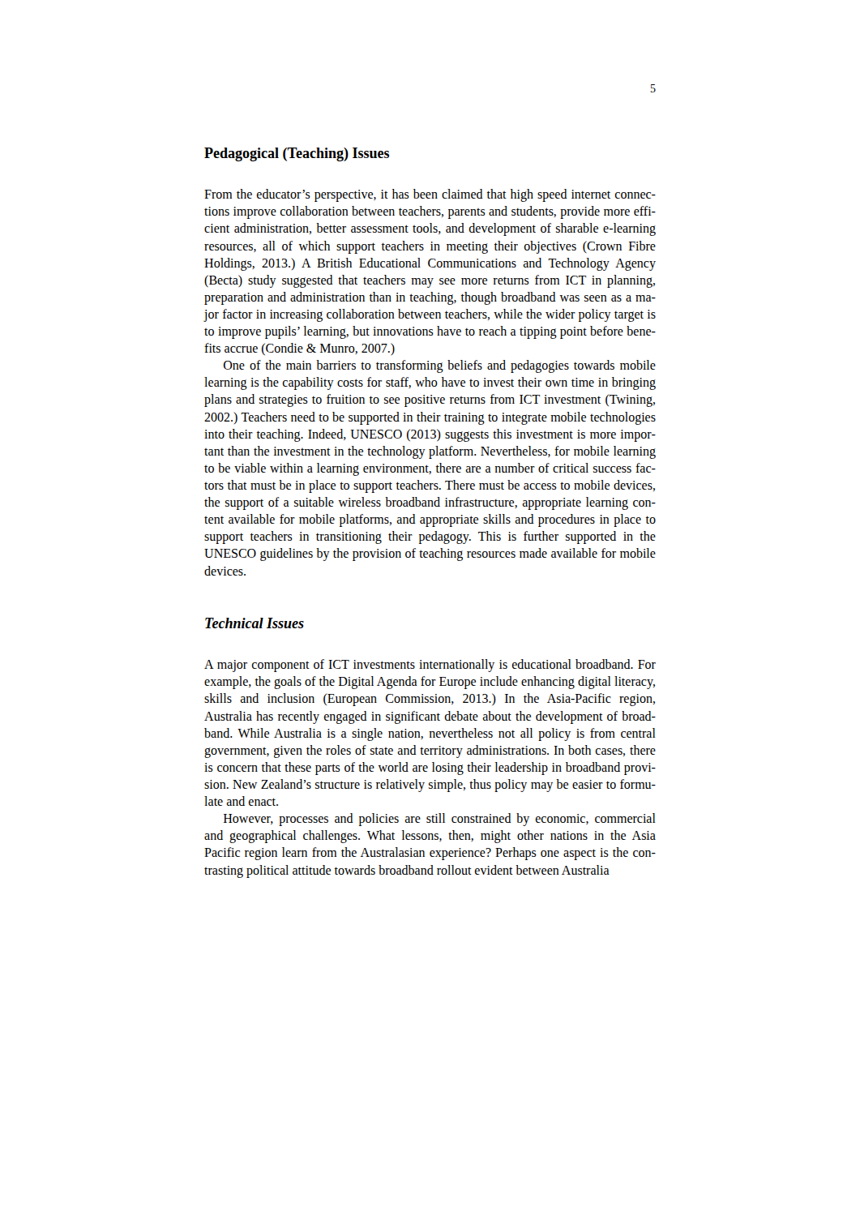5
Pedagogical (Teaching) Issues
From the educator’s perspective, it has been claimed that high speed internet connections improve collaboration between teachers, parents and students, provide more efficient administration, better assessment tools, and development of sharable e-learning resources, all of which support teachers in meeting their objectives (Crown Fibre Holdings, 2013.) A British Educational Communications and Technology Agency (Becta) study suggested that teachers may see more returns from ICT in planning, preparation and administration than in teaching, though broadband was seen as a major factor in increasing collaboration between teachers, while the wider policy target is to improve pupils’ learning, but innovations have to reach a tipping point before benefits accrue (Condie & Munro, 2007.)
One of the main barriers to transforming beliefs and pedagogies towards mobile learning is the capability costs for staff, who have to invest their own time in bringing plans and strategies to fruition to see positive returns from ICT investment (Twining, 2002.) Teachers need to be supported in their training to integrate mobile technologies into their teaching. Indeed, UNESCO (2013) suggests this investment is more important than the investment in the technology platform. Nevertheless, for mobile learning to be viable within a learning environment, there are a number of critical success factors that must be in place to support teachers. There must be access to mobile devices, the support of a suitable wireless broadband infrastructure, appropriate learning content available for mobile platforms, and appropriate skills and procedures in place to support teachers in transitioning their pedagogy. This is further supported in the UNESCO guidelines by the provision of teaching resources made available for mobile devices.
Technical Issues
A major component of ICT investments internationally is educational broadband. For example, the goals of the Digital Agenda for Europe include enhancing digital literacy, skills and inclusion (European Commission, 2013.) In the Asia-Pacific region, Australia has recently engaged in significant debate about the development of broadband. While Australia is a single nation, nevertheless not all policy is from central government, given the roles of state and territory administrations. In both cases, there is concern that these parts of the world are losing their leadership in broadband provision. New Zealand’s structure is relatively simple, thus policy may be easier to formulate and enact.
However, processes and policies are still constrained by economic, commercial and geographical challenges. What lessons, then, might other nations in the Asia Pacific region learn from the Australasian experience? Perhaps one aspect is the contrasting political attitude towards broadband rollout evident between Australia